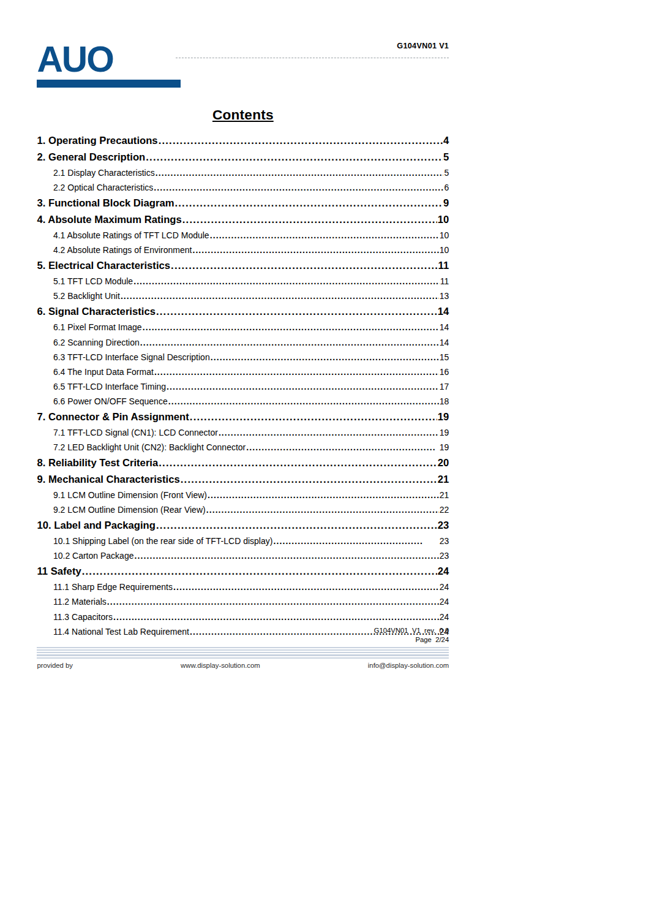AUO
G104VN01 V1
Contents
1. Operating Precautions.......................................................................................... 4
2. General Description.............................................................................................. 5
2.1 Display Characteristics..................................................................................................... 5
2.2 Optical Characteristics...................................................................................................... 6
3. Functional Block Diagram.................................................................................. 9
4. Absolute Maximum Ratings.............................................................................. 10
4.1 Absolute Ratings of TFT LCD Module............................................................................. 10
4.2 Absolute Ratings of Environment.................................................................................... 10
5. Electrical Characteristics................................................................................... 11
5.1 TFT LCD Module............................................................................................................. 11
5.2 Backlight Unit.................................................................................................................. 13
6. Signal Characteristics......................................................................................... 14
6.1 Pixel Format Image.......................................................................................................... 14
6.2 Scanning Direction.......................................................................................................... 14
6.3 TFT-LCD Interface Signal Description............................................................................. 15
6.4 The Input Data Format..................................................................................................... 16
6.5 TFT-LCD Interface Timing.................................................................................................. 17
6.6 Power ON/OFF Sequence................................................................................................ 18
7. Connector & Pin Assignment.............................................................................. 19
7.1 TFT-LCD Signal (CN1): LCD Connector.......................................................................... 19
7.2 LED Backlight Unit (CN2): Backlight Connector.............................................................. 19
8. Reliability Test Criteria....................................................................................... 20
9. Mechanical Characteristics.............................................................................. 21
9.1 LCM Outline Dimension (Front View)............................................................................. 21
9.2 LCM Outline Dimension (Rear View).............................................................................. 22
10. Label and Packaging......................................................................................... 23
10.1 Shipping Label (on the rear side of TFT-LCD display)................................................. 23
10.2 Carton Package............................................................................................................ 23
11 Safety................................................................................................................. 24
11.1 Sharp Edge Requirements.............................................................................................. 24
11.2 Materials..................................................................................................................... 24
11.3 Capacitors................................................................................................................... 24
11.4 National Test Lab Requirement..................................................................................... 24
G104VN01 V1 rev. 0.0
Page 2/24
provided by www.display-solution.com info@display-solution.com